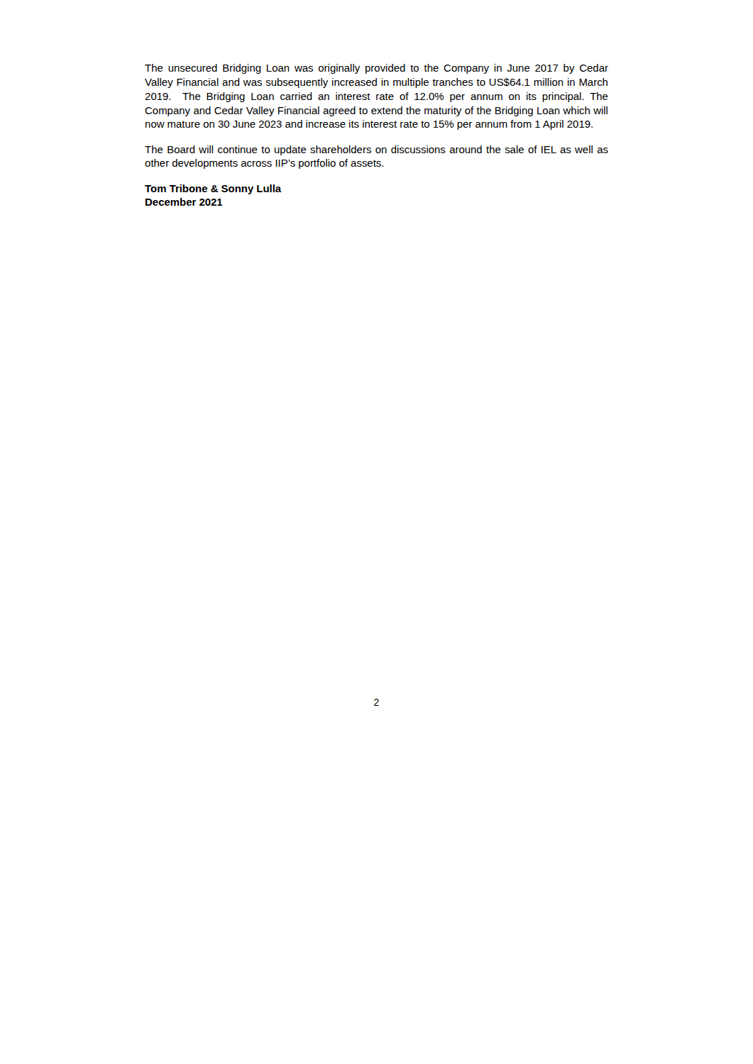The unsecured Bridging Loan was originally provided to the Company in June 2017 by Cedar Valley Financial and was subsequently increased in multiple tranches to US$64.1 million in March 2019. The Bridging Loan carried an interest rate of 12.0% per annum on its principal. The Company and Cedar Valley Financial agreed to extend the maturity of the Bridging Loan which will now mature on 30 June 2023 and increase its interest rate to 15% per annum from 1 April 2019.
The Board will continue to update shareholders on discussions around the sale of IEL as well as other developments across IIP’s portfolio of assets.
Tom Tribone & Sonny Lulla
December 2021
2